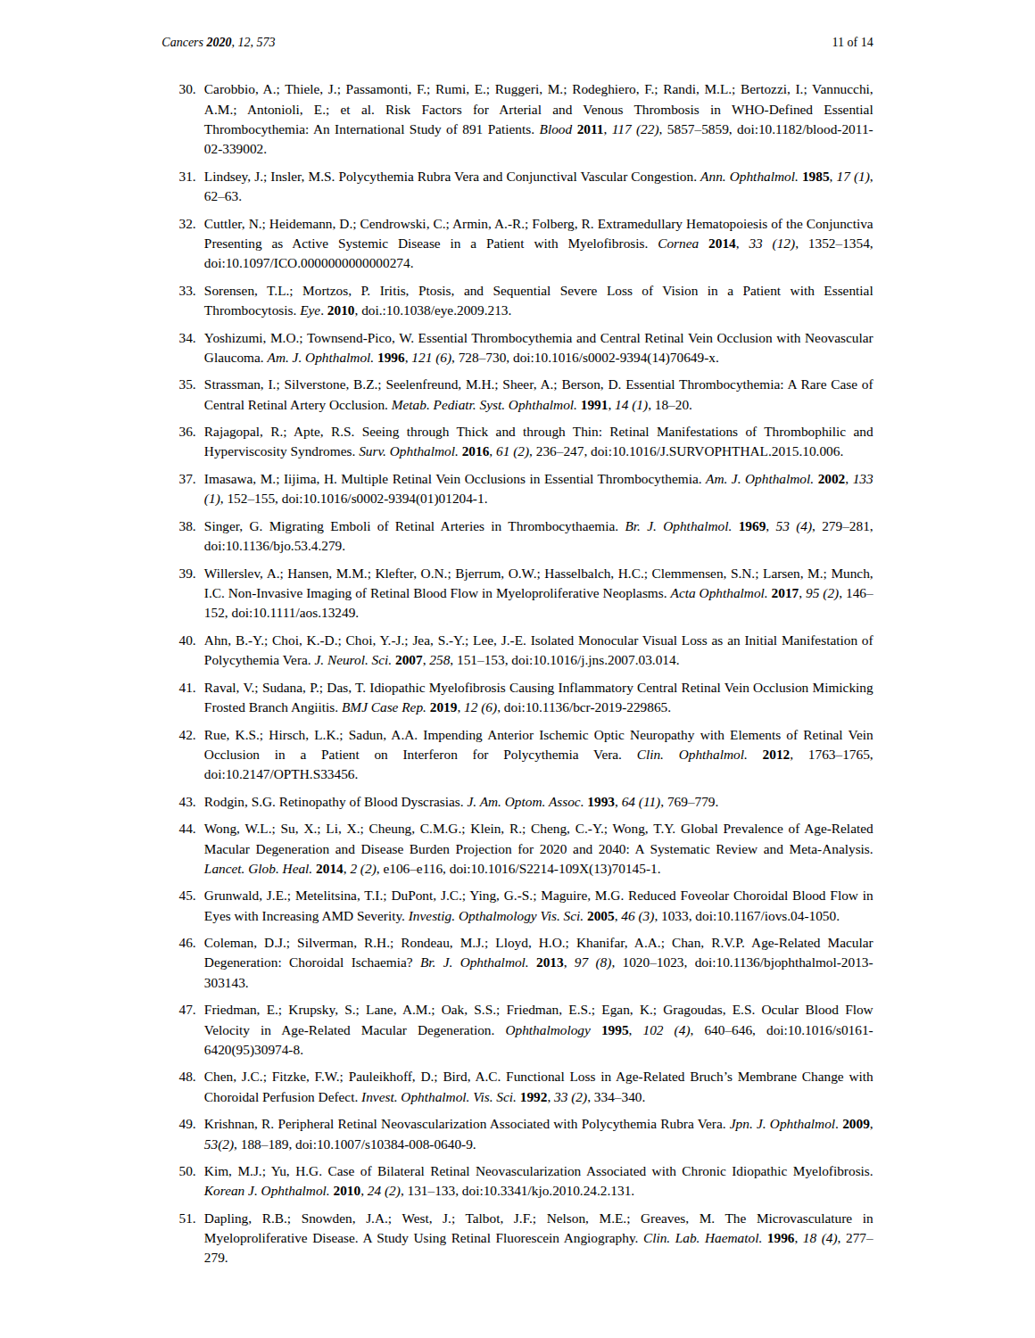Cancers 2020, 12, 573 11 of 14
Carobbio, A.; Thiele, J.; Passamonti, F.; Rumi, E.; Ruggeri, M.; Rodeghiero, F.; Randi, M.L.; Bertozzi, I.; Vannucchi, A.M.; Antonioli, E.; et al. Risk Factors for Arterial and Venous Thrombosis in WHO-Defined Essential Thrombocythemia: An International Study of 891 Patients. Blood 2011, 117 (22), 5857–5859, doi:10.1182/blood-2011-02-339002.
Lindsey, J.; Insler, M.S. Polycythemia Rubra Vera and Conjunctival Vascular Congestion. Ann. Ophthalmol. 1985, 17 (1), 62–63.
Cuttler, N.; Heidemann, D.; Cendrowski, C.; Armin, A.-R.; Folberg, R. Extramedullary Hematopoiesis of the Conjunctiva Presenting as Active Systemic Disease in a Patient with Myelofibrosis. Cornea 2014, 33 (12), 1352–1354, doi:10.1097/ICO.0000000000000274.
Sorensen, T.L.; Mortzos, P. Iritis, Ptosis, and Sequential Severe Loss of Vision in a Patient with Essential Thrombocytosis. Eye. 2010, doi.:10.1038/eye.2009.213.
Yoshizumi, M.O.; Townsend-Pico, W. Essential Thrombocythemia and Central Retinal Vein Occlusion with Neovascular Glaucoma. Am. J. Ophthalmol. 1996, 121 (6), 728–730, doi:10.1016/s0002-9394(14)70649-x.
Strassman, I.; Silverstone, B.Z.; Seelenfreund, M.H.; Sheer, A.; Berson, D. Essential Thrombocythemia: A Rare Case of Central Retinal Artery Occlusion. Metab. Pediatr. Syst. Ophthalmol. 1991, 14 (1), 18–20.
Rajagopal, R.; Apte, R.S. Seeing through Thick and through Thin: Retinal Manifestations of Thrombophilic and Hyperviscosity Syndromes. Surv. Ophthalmol. 2016, 61 (2), 236–247, doi:10.1016/J.SURVOPHTHAL.2015.10.006.
Imasawa, M.; Iijima, H. Multiple Retinal Vein Occlusions in Essential Thrombocythemia. Am. J. Ophthalmol. 2002, 133 (1), 152–155, doi:10.1016/s0002-9394(01)01204-1.
Singer, G. Migrating Emboli of Retinal Arteries in Thrombocythaemia. Br. J. Ophthalmol. 1969, 53 (4), 279–281, doi:10.1136/bjo.53.4.279.
Willerslev, A.; Hansen, M.M.; Klefter, O.N.; Bjerrum, O.W.; Hasselbalch, H.C.; Clemmensen, S.N.; Larsen, M.; Munch, I.C. Non-Invasive Imaging of Retinal Blood Flow in Myeloproliferative Neoplasms. Acta Ophthalmol. 2017, 95 (2), 146–152, doi:10.1111/aos.13249.
Ahn, B.-Y.; Choi, K.-D.; Choi, Y.-J.; Jea, S.-Y.; Lee, J.-E. Isolated Monocular Visual Loss as an Initial Manifestation of Polycythemia Vera. J. Neurol. Sci. 2007, 258, 151–153, doi:10.1016/j.jns.2007.03.014.
Raval, V.; Sudana, P.; Das, T. Idiopathic Myelofibrosis Causing Inflammatory Central Retinal Vein Occlusion Mimicking Frosted Branch Angiitis. BMJ Case Rep. 2019, 12 (6), doi:10.1136/bcr-2019-229865.
Rue, K.S.; Hirsch, L.K.; Sadun, A.A. Impending Anterior Ischemic Optic Neuropathy with Elements of Retinal Vein Occlusion in a Patient on Interferon for Polycythemia Vera. Clin. Ophthalmol. 2012, 1763–1765, doi:10.2147/OPTH.S33456.
Rodgin, S.G. Retinopathy of Blood Dyscrasias. J. Am. Optom. Assoc. 1993, 64 (11), 769–779.
Wong, W.L.; Su, X.; Li, X.; Cheung, C.M.G.; Klein, R.; Cheng, C.-Y.; Wong, T.Y. Global Prevalence of Age-Related Macular Degeneration and Disease Burden Projection for 2020 and 2040: A Systematic Review and Meta-Analysis. Lancet. Glob. Heal. 2014, 2 (2), e106–e116, doi:10.1016/S2214-109X(13)70145-1.
Grunwald, J.E.; Metelitsina, T.I.; DuPont, J.C.; Ying, G.-S.; Maguire, M.G. Reduced Foveolar Choroidal Blood Flow in Eyes with Increasing AMD Severity. Investig. Opthalmology Vis. Sci. 2005, 46 (3), 1033, doi:10.1167/iovs.04-1050.
Coleman, D.J.; Silverman, R.H.; Rondeau, M.J.; Lloyd, H.O.; Khanifar, A.A.; Chan, R.V.P. Age-Related Macular Degeneration: Choroidal Ischaemia? Br. J. Ophthalmol. 2013, 97 (8), 1020–1023, doi:10.1136/bjophthalmol-2013-303143.
Friedman, E.; Krupsky, S.; Lane, A.M.; Oak, S.S.; Friedman, E.S.; Egan, K.; Gragoudas, E.S. Ocular Blood Flow Velocity in Age-Related Macular Degeneration. Ophthalmology 1995, 102 (4), 640–646, doi:10.1016/s0161-6420(95)30974-8.
Chen, J.C.; Fitzke, F.W.; Pauleikhoff, D.; Bird, A.C. Functional Loss in Age-Related Bruch’s Membrane Change with Choroidal Perfusion Defect. Invest. Ophthalmol. Vis. Sci. 1992, 33 (2), 334–340.
Krishnan, R. Peripheral Retinal Neovascularization Associated with Polycythemia Rubra Vera. Jpn. J. Ophthalmol. 2009, 53(2), 188–189, doi:10.1007/s10384-008-0640-9.
Kim, M.J.; Yu, H.G. Case of Bilateral Retinal Neovascularization Associated with Chronic Idiopathic Myelofibrosis. Korean J. Ophthalmol. 2010, 24 (2), 131–133, doi:10.3341/kjo.2010.24.2.131.
Dapling, R.B.; Snowden, J.A.; West, J.; Talbot, J.F.; Nelson, M.E.; Greaves, M. The Microvasculature in Myeloproliferative Disease. A Study Using Retinal Fluorescein Angiography. Clin. Lab. Haematol. 1996, 18 (4), 277–279.